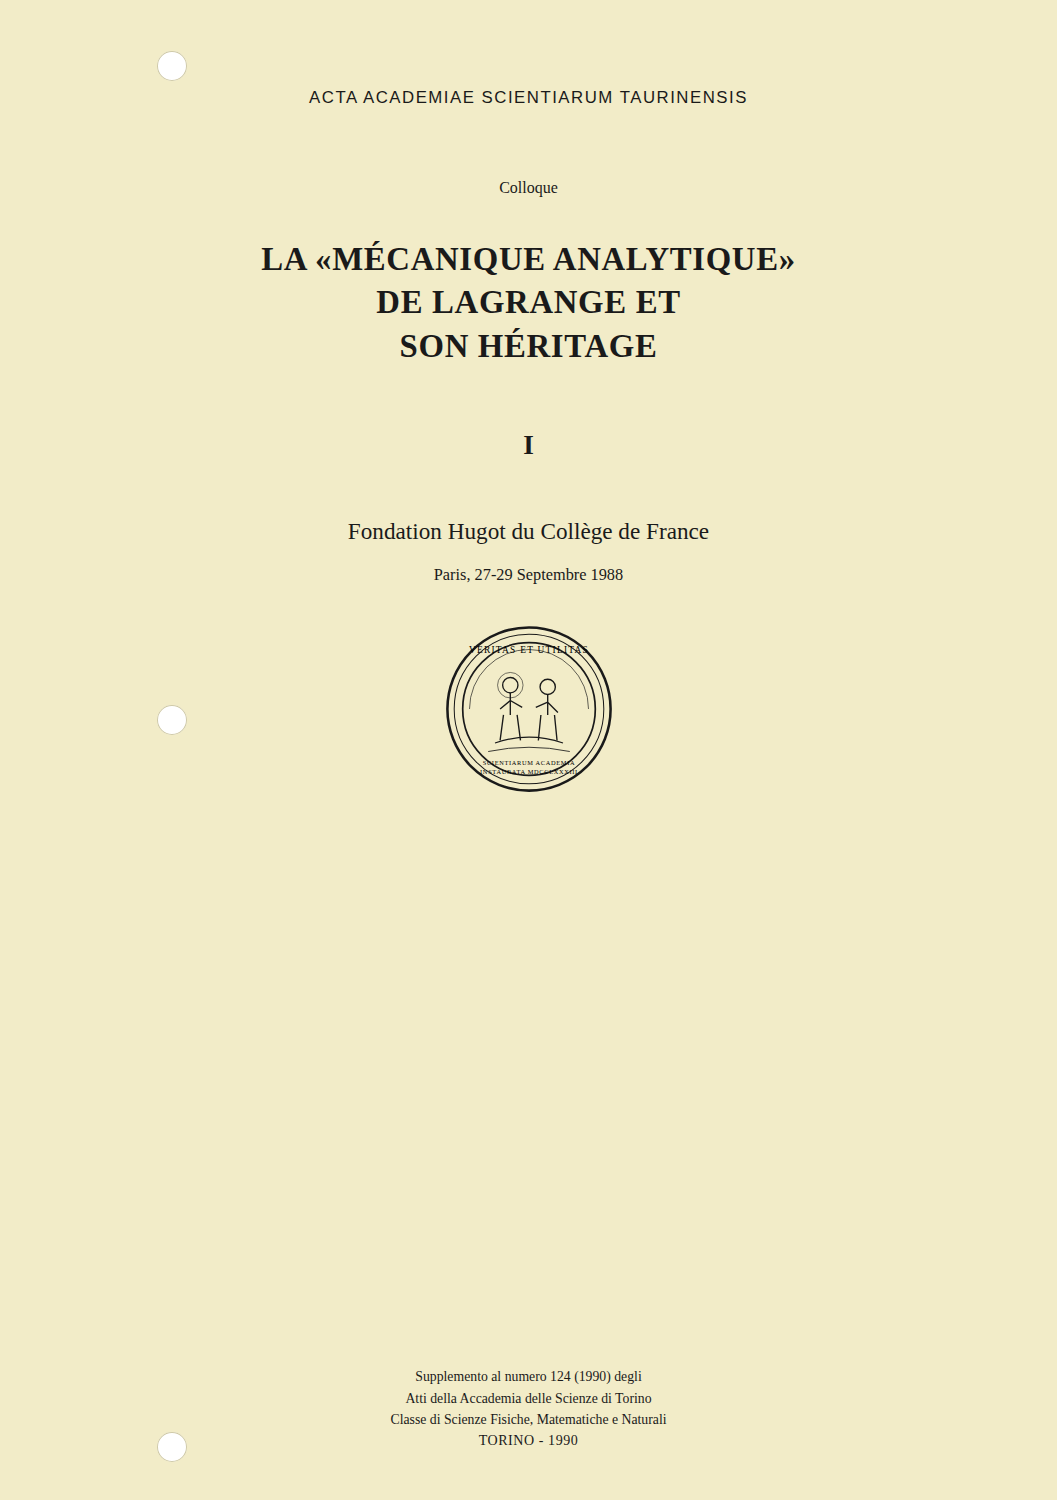ACTA ACADEMIAE SCIENTIARUM TAURINENSIS
Colloque
LA «MÉCANIQUE ANALYTIQUE»
DE LAGRANGE ET
SON HÉRITAGE
I
Fondation Hugot du Collège de France
Paris, 27-29 Septembre 1988
VERITAS ET UTILITAS SCIENTIARUM ACADEMIA INSTAURATA MDCCLXXXIII
Supplemento al numero 124 (1990) degli
Atti della Accademia delle Scienze di Torino
Classe di Scienze Fisiche, Matematiche e Naturali
TORINO - 1990